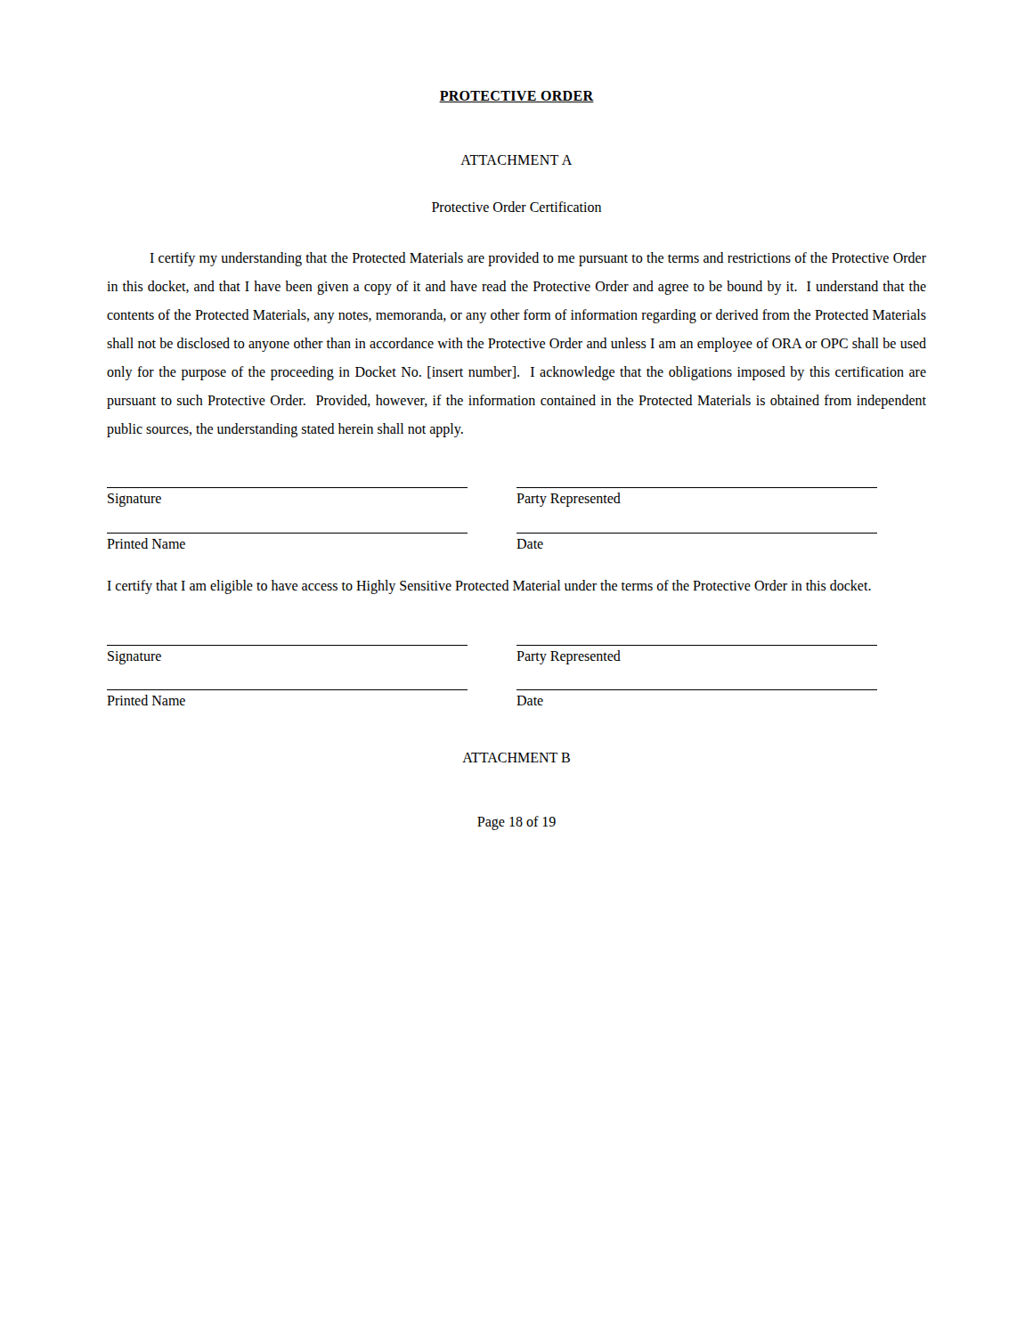PROTECTIVE ORDER
ATTACHMENT A
Protective Order Certification
I certify my understanding that the Protected Materials are provided to me pursuant to the terms and restrictions of the Protective Order in this docket, and that I have been given a copy of it and have read the Protective Order and agree to be bound by it. I understand that the contents of the Protected Materials, any notes, memoranda, or any other form of information regarding or derived from the Protected Materials shall not be disclosed to anyone other than in accordance with the Protective Order and unless I am an employee of ORA or OPC shall be used only for the purpose of the proceeding in Docket No. [insert number]. I acknowledge that the obligations imposed by this certification are pursuant to such Protective Order. Provided, however, if the information contained in the Protected Materials is obtained from independent public sources, the understanding stated herein shall not apply.
| Signature | Party Represented |
| Printed Name | Date |
I certify that I am eligible to have access to Highly Sensitive Protected Material under the terms of the Protective Order in this docket.
| Signature | Party Represented |
| Printed Name | Date |
ATTACHMENT B
Page 18 of 19